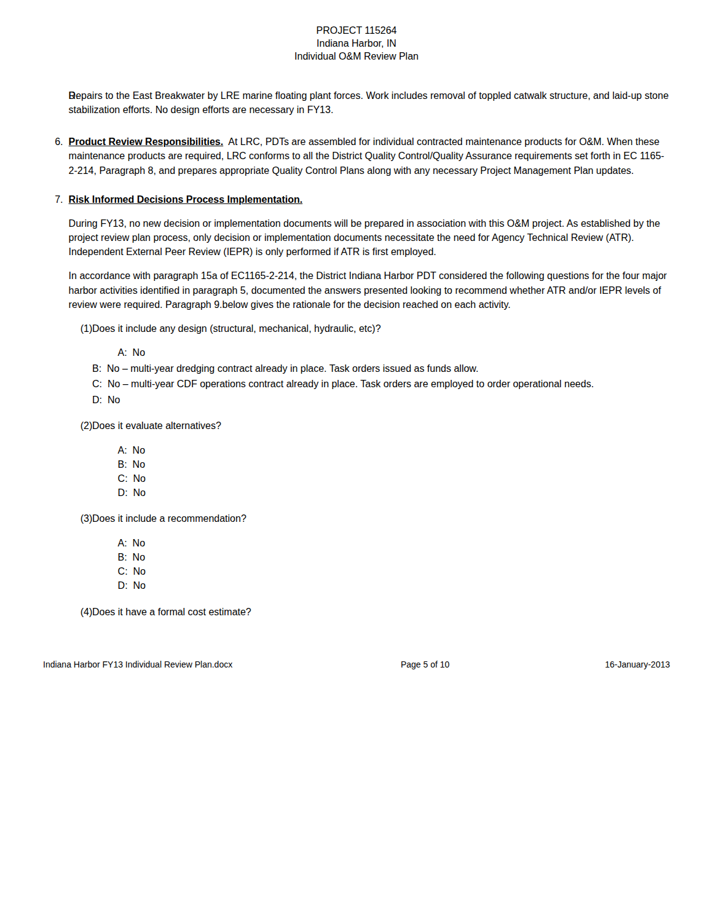PROJECT 115264
Indiana Harbor, IN
Individual O&M Review Plan
D.
Repairs to the East Breakwater by LRE marine floating plant forces. Work includes removal of toppled catwalk structure, and laid-up stone stabilization efforts. No design efforts are necessary in FY13.
6.
Product Review Responsibilities. At LRC, PDTs are assembled for individual contracted maintenance products for O&M. When these maintenance products are required, LRC conforms to all the District Quality Control/Quality Assurance requirements set forth in EC 1165-2-214, Paragraph 8, and prepares appropriate Quality Control Plans along with any necessary Project Management Plan updates.
7.
Risk Informed Decisions Process Implementation.
During FY13, no new decision or implementation documents will be prepared in association with this O&M project. As established by the project review plan process, only decision or implementation documents necessitate the need for Agency Technical Review (ATR). Independent External Peer Review (IEPR) is only performed if ATR is first employed.
In accordance with paragraph 15a of EC1165-2-214, the District Indiana Harbor PDT considered the following questions for the four major harbor activities identified in paragraph 5, documented the answers presented looking to recommend whether ATR and/or IEPR levels of review were required. Paragraph 9.below gives the rationale for the decision reached on each activity.
(1)
Does it include any design (structural, mechanical, hydraulic, etc)?
A: No
B: No – multi-year dredging contract already in place. Task orders issued as funds allow.
C: No – multi-year CDF operations contract already in place. Task orders are employed to order operational needs.
D: No
(2)
Does it evaluate alternatives?
A: No
B: No
C: No
D: No
(3)
Does it include a recommendation?
A: No
B: No
C: No
D: No
(4)
Does it have a formal cost estimate?
Indiana Harbor FY13 Individual Review Plan.docx
Page 5 of 10
16-January-2013